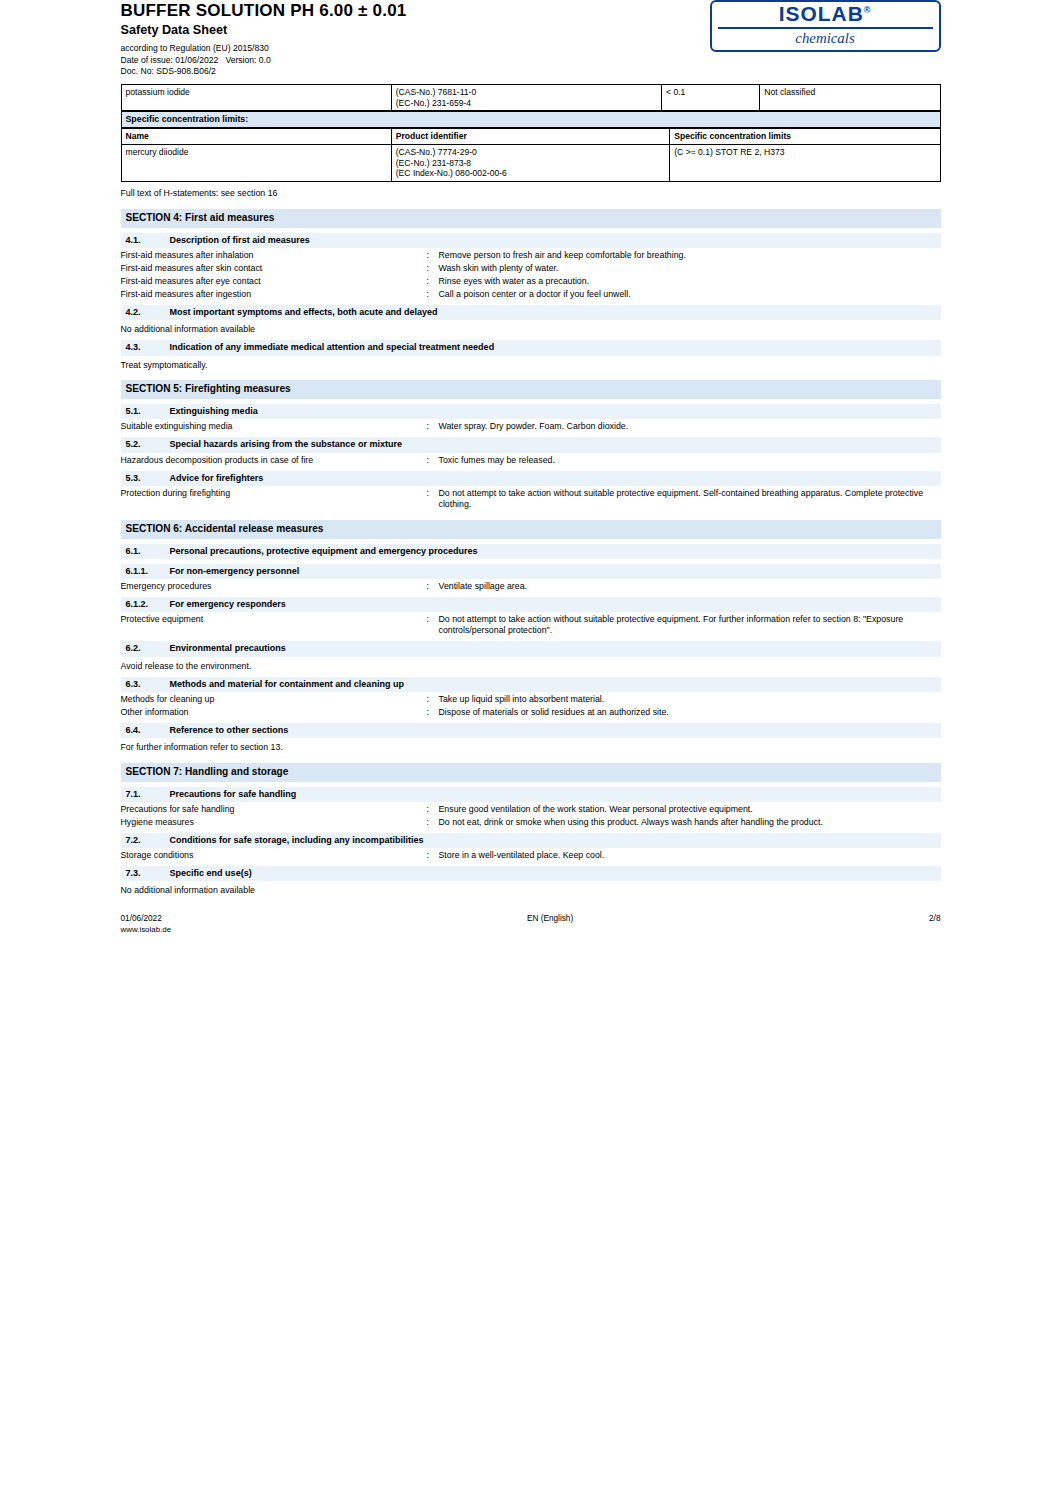ISOLAB®
chemicals
BUFFER SOLUTION PH 6.00 ± 0.01
Safety Data Sheet
according to Regulation (EU) 2015/830
Date of issue: 01/06/2022 Version: 0.0
Doc. No: SDS-908.B06/2
| potassium iodide | (CAS-No.) 7681-11-0 (EC-No.) 231-659-4 | < 0.1 | Not classified |
Specific concentration limits:
| Name | Product identifier | Specific concentration limits |
| --- | --- | --- |
| mercury diiodide | (CAS-No.) 7774-29-0 (EC-No.) 231-873-8 (EC Index-No.) 080-002-00-6 | (C >= 0.1) STOT RE 2, H373 |
Full text of H-statements: see section 16
SECTION 4: First aid measures
4.1. Description of first aid measures
First-aid measures after inhalation: Remove person to fresh air and keep comfortable for breathing.
First-aid measures after skin contact: Wash skin with plenty of water.
First-aid measures after eye contact: Rinse eyes with water as a precaution.
First-aid measures after ingestion: Call a poison center or a doctor if you feel unwell.
4.2. Most important symptoms and effects, both acute and delayed
No additional information available
4.3. Indication of any immediate medical attention and special treatment needed
Treat symptomatically.
SECTION 5: Firefighting measures
5.1. Extinguishing media
Suitable extinguishing media: Water spray. Dry powder. Foam. Carbon dioxide.
5.2. Special hazards arising from the substance or mixture
Hazardous decomposition products in case of fire: Toxic fumes may be released.
5.3. Advice for firefighters
Protection during firefighting: Do not attempt to take action without suitable protective equipment. Self-contained breathing apparatus. Complete protective clothing.
SECTION 6: Accidental release measures
6.1. Personal precautions, protective equipment and emergency procedures
6.1.1. For non-emergency personnel
Emergency procedures: Ventilate spillage area.
6.1.2. For emergency responders
Protective equipment: Do not attempt to take action without suitable protective equipment. For further information refer to section 8: "Exposure controls/personal protection".
6.2. Environmental precautions
Avoid release to the environment.
6.3. Methods and material for containment and cleaning up
Methods for cleaning up: Take up liquid spill into absorbent material.
Other information: Dispose of materials or solid residues at an authorized site.
6.4. Reference to other sections
For further information refer to section 13.
SECTION 7: Handling and storage
7.1. Precautions for safe handling
Precautions for safe handling: Ensure good ventilation of the work station. Wear personal protective equipment.
Hygiene measures: Do not eat, drink or smoke when using this product. Always wash hands after handling the product.
7.2. Conditions for safe storage, including any incompatibilities
Storage conditions: Store in a well-ventilated place. Keep cool.
7.3. Specific end use(s)
No additional information available
01/06/2022
www.isolab.de
EN (English)
2/8